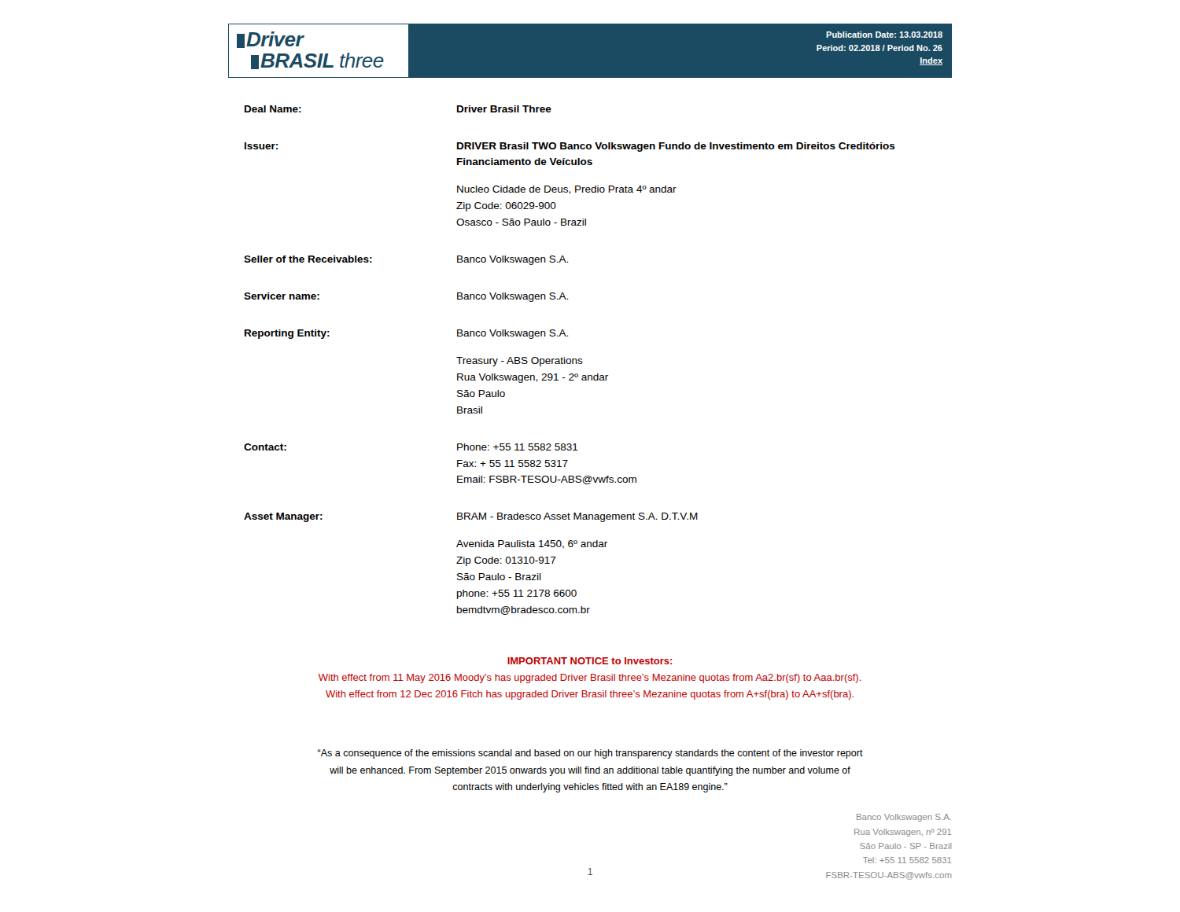Driver
BRASIL three
Publication Date: 13.03.2018
Period: 02.2018 / Period No. 26
Index
| Deal Name: | Driver Brasil Three |
| Issuer: | DRIVER Brasil TWO Banco Volkswagen Fundo de Investimento em Direitos Creditórios Financiamento de Veículos Nucleo Cidade de Deus, Predio Prata 4º andar Zip Code: 06029-900 Osasco - São Paulo - Brazil |
| Seller of the Receivables: | Banco Volkswagen S.A. |
| Servicer name: | Banco Volkswagen S.A. |
| Reporting Entity: | Banco Volkswagen S.A. Treasury - ABS Operations Rua Volkswagen, 291 - 2º andar São Paulo Brasil |
| Contact: | Phone: +55 11 5582 5831 Fax: + 55 11 5582 5317 Email: FSBR-TESOU-ABS@vwfs.com |
| Asset Manager: | BRAM - Bradesco Asset Management S.A. D.T.V.M Avenida Paulista 1450, 6º andar Zip Code: 01310-917 São Paulo - Brazil phone: +55 11 2178 6600 bemdtvm@bradesco.com.br |
IMPORTANT NOTICE to Investors:
With effect from 11 May 2016 Moody’s has upgraded Driver Brasil three’s Mezanine quotas from Aa2.br(sf) to Aaa.br(sf).
With effect from 12 Dec 2016 Fitch has upgraded Driver Brasil three’s Mezanine quotas from A+sf(bra) to AA+sf(bra).
“As a consequence of the emissions scandal and based on our high transparency standards the content of the investor report will be enhanced. From September 2015 onwards you will find an additional table quantifying the number and volume of contracts with underlying vehicles fitted with an EA189 engine.”
1
Banco Volkswagen S.A.
Rua Volkswagen, nº 291
São Paulo - SP - Brazil
Tel: +55 11 5582 5831
FSBR-TESOU-ABS@vwfs.com